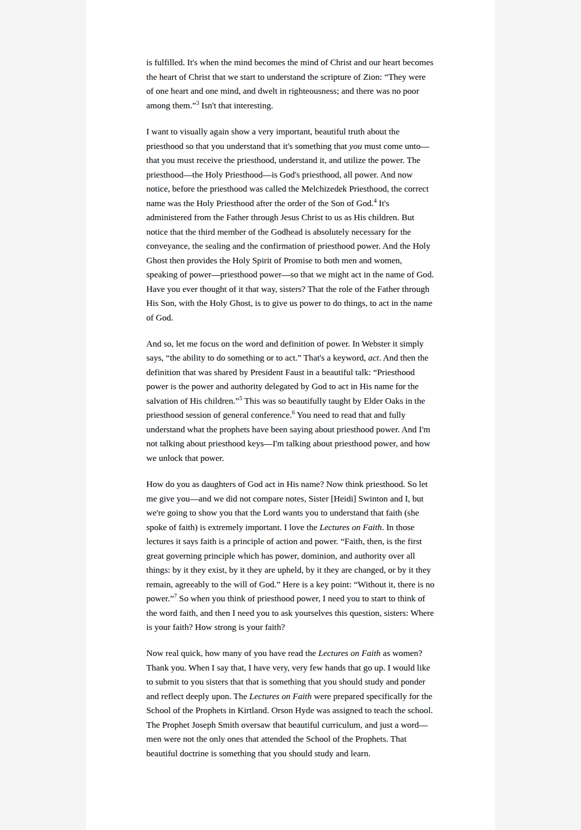is fulfilled. It's when the mind becomes the mind of Christ and our heart becomes the heart of Christ that we start to understand the scripture of Zion: “They were of one heart and one mind, and dwelt in righteousness; and there was no poor among them.”3 Isn't that interesting.
I want to visually again show a very important, beautiful truth about the priesthood so that you understand that it's something that you must come unto—that you must receive the priesthood, understand it, and utilize the power. The priesthood—the Holy Priesthood—is God's priesthood, all power. And now notice, before the priesthood was called the Melchizedek Priesthood, the correct name was the Holy Priesthood after the order of the Son of God.4 It's administered from the Father through Jesus Christ to us as His children. But notice that the third member of the Godhead is absolutely necessary for the conveyance, the sealing and the confirmation of priesthood power. And the Holy Ghost then provides the Holy Spirit of Promise to both men and women, speaking of power—priesthood power—so that we might act in the name of God. Have you ever thought of it that way, sisters? That the role of the Father through His Son, with the Holy Ghost, is to give us power to do things, to act in the name of God.
And so, let me focus on the word and definition of power. In Webster it simply says, “the ability to do something or to act.” That's a keyword, act. And then the definition that was shared by President Faust in a beautiful talk: “Priesthood power is the power and authority delegated by God to act in His name for the salvation of His children.”5 This was so beautifully taught by Elder Oaks in the priesthood session of general conference.6 You need to read that and fully understand what the prophets have been saying about priesthood power. And I'm not talking about priesthood keys—I'm talking about priesthood power, and how we unlock that power.
How do you as daughters of God act in His name? Now think priesthood. So let me give you—and we did not compare notes, Sister [Heidi] Swinton and I, but we're going to show you that the Lord wants you to understand that faith (she spoke of faith) is extremely important. I love the Lectures on Faith. In those lectures it says faith is a principle of action and power. “Faith, then, is the first great governing principle which has power, dominion, and authority over all things: by it they exist, by it they are upheld, by it they are changed, or by it they remain, agreeably to the will of God.” Here is a key point: “Without it, there is no power.”7 So when you think of priesthood power, I need you to start to think of the word faith, and then I need you to ask yourselves this question, sisters: Where is your faith? How strong is your faith?
Now real quick, how many of you have read the Lectures on Faith as women? Thank you. When I say that, I have very, very few hands that go up. I would like to submit to you sisters that that is something that you should study and ponder and reflect deeply upon. The Lectures on Faith were prepared specifically for the School of the Prophets in Kirtland. Orson Hyde was assigned to teach the school. The Prophet Joseph Smith oversaw that beautiful curriculum, and just a word—men were not the only ones that attended the School of the Prophets. That beautiful doctrine is something that you should study and learn.